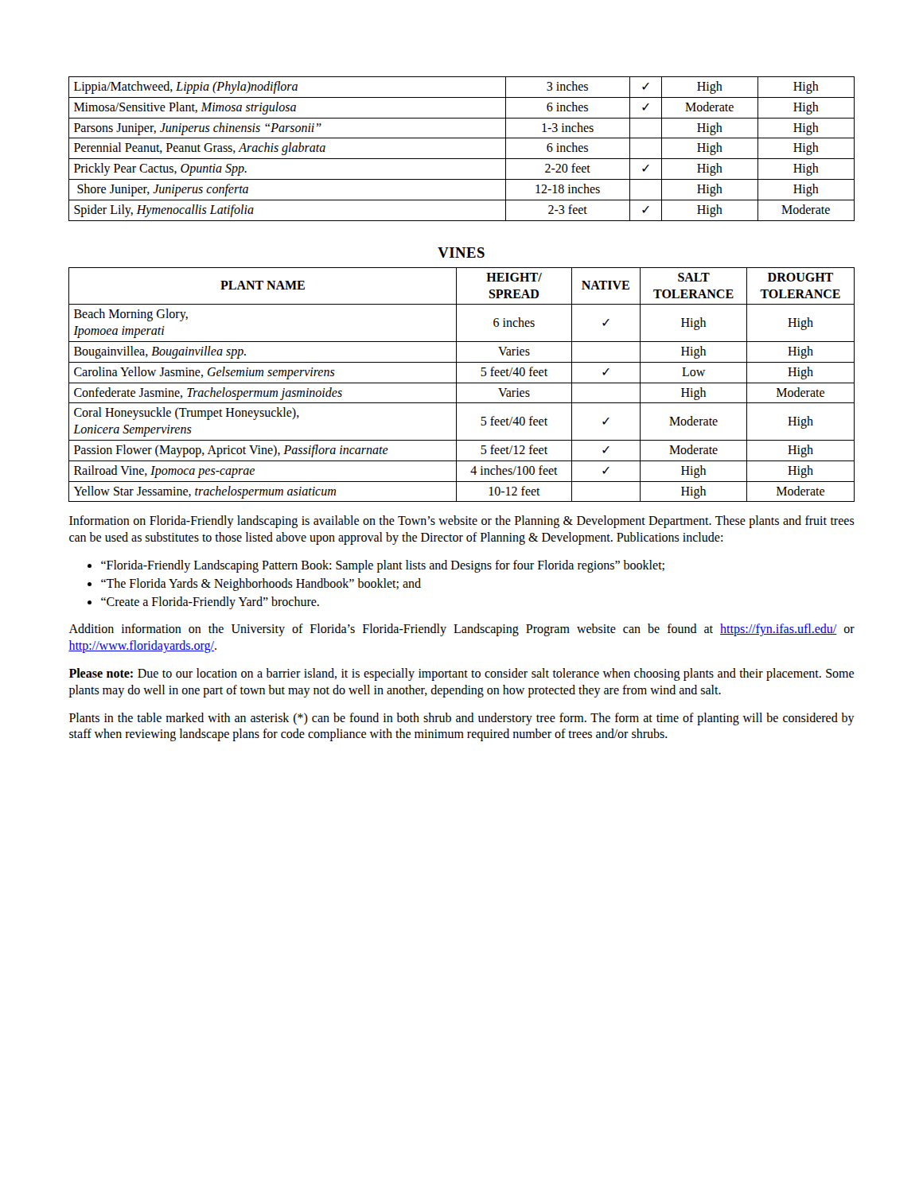| Lippia/Matchweed, Lippia (Phyla)nodiflora | 3 inches | ✓ | High | High |
| Mimosa/Sensitive Plant, Mimosa strigulosa | 6 inches | ✓ | Moderate | High |
| Parsons Juniper, Juniperus chinensis “Parsonii” | 1-3 inches | | High | High |
| Perennial Peanut, Peanut Grass, Arachis glabrata | 6 inches | | High | High |
| Prickly Pear Cactus, Opuntia Spp. | 2-20 feet | ✓ | High | High |
| Shore Juniper, Juniperus conferta | 12-18 inches | | High | High |
| Spider Lily, Hymenocallis Latifolia | 2-3 feet | ✓ | High | Moderate |
VINES
| PLANT NAME | HEIGHT/ SPREAD | NATIVE | SALT TOLERANCE | DROUGHT TOLERANCE |
| --- | --- | --- | --- | --- |
| Beach Morning Glory, Ipomoea imperati | 6 inches | ✓ | High | High |
| Bougainvillea, Bougainvillea spp. | Varies | | High | High |
| Carolina Yellow Jasmine, Gelsemium sempervirens | 5 feet/40 feet | ✓ | Low | High |
| Confederate Jasmine, Trachelospermum jasminoides | Varies | | High | Moderate |
| Coral Honeysuckle (Trumpet Honeysuckle), Lonicera Sempervirens | 5 feet/40 feet | ✓ | Moderate | High |
| Passion Flower (Maypop, Apricot Vine), Passiflora incarnate | 5 feet/12 feet | ✓ | Moderate | High |
| Railroad Vine, Ipomoca pes-caprae | 4 inches/100 feet | ✓ | High | High |
| Yellow Star Jessamine, trachelospermum asiaticum | 10-12 feet | | High | Moderate |
Information on Florida-Friendly landscaping is available on the Town’s website or the Planning & Development Department. These plants and fruit trees can be used as substitutes to those listed above upon approval by the Director of Planning & Development. Publications include:
“Florida-Friendly Landscaping Pattern Book: Sample plant lists and Designs for four Florida regions” booklet;
“The Florida Yards & Neighborhoods Handbook” booklet; and
“Create a Florida-Friendly Yard” brochure.
Addition information on the University of Florida’s Florida-Friendly Landscaping Program website can be found at https://fyn.ifas.ufl.edu/ or http://www.floridayards.org/.
Please note: Due to our location on a barrier island, it is especially important to consider salt tolerance when choosing plants and their placement. Some plants may do well in one part of town but may not do well in another, depending on how protected they are from wind and salt.
Plants in the table marked with an asterisk (*) can be found in both shrub and understory tree form. The form at time of planting will be considered by staff when reviewing landscape plans for code compliance with the minimum required number of trees and/or shrubs.